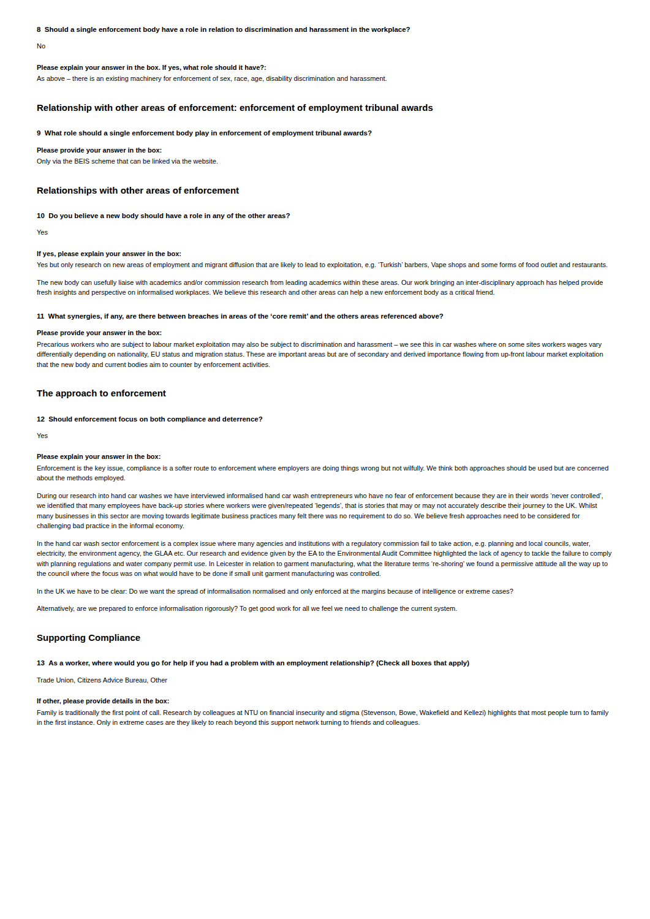8 Should a single enforcement body have a role in relation to discrimination and harassment in the workplace?
No
Please explain your answer in the box. If yes, what role should it have?:
As above – there is an existing machinery for enforcement of sex, race, age, disability discrimination and harassment.
Relationship with other areas of enforcement: enforcement of employment tribunal awards
9 What role should a single enforcement body play in enforcement of employment tribunal awards?
Please provide your answer in the box:
Only via the BEIS scheme that can be linked via the website.
Relationships with other areas of enforcement
10 Do you believe a new body should have a role in any of the other areas?
Yes
If yes, please explain your answer in the box:
Yes but only research on new areas of employment and migrant diffusion that are likely to lead to exploitation, e.g. ‘Turkish’ barbers, Vape shops and some forms of food outlet and restaurants.
The new body can usefully liaise with academics and/or commission research from leading academics within these areas. Our work bringing an inter-disciplinary approach has helped provide fresh insights and perspective on informalised workplaces. We believe this research and other areas can help a new enforcement body as a critical friend.
11 What synergies, if any, are there between breaches in areas of the ‘core remit’ and the others areas referenced above?
Please provide your answer in the box:
Precarious workers who are subject to labour market exploitation may also be subject to discrimination and harassment – we see this in car washes where on some sites workers wages vary differentially depending on nationality, EU status and migration status. These are important areas but are of secondary and derived importance flowing from up-front labour market exploitation that the new body and current bodies aim to counter by enforcement activities.
The approach to enforcement
12 Should enforcement focus on both compliance and deterrence?
Yes
Please explain your answer in the box:
Enforcement is the key issue, compliance is a softer route to enforcement where employers are doing things wrong but not wilfully. We think both approaches should be used but are concerned about the methods employed.
During our research into hand car washes we have interviewed informalised hand car wash entrepreneurs who have no fear of enforcement because they are in their words ‘never controlled’, we identified that many employees have back-up stories where workers were given/repeated ‘legends’, that is stories that may or may not accurately describe their journey to the UK. Whilst many businesses in this sector are moving towards legitimate business practices many felt there was no requirement to do so. We believe fresh approaches need to be considered for challenging bad practice in the informal economy.
In the hand car wash sector enforcement is a complex issue where many agencies and institutions with a regulatory commission fail to take action, e.g. planning and local councils, water, electricity, the environment agency, the GLAA etc. Our research and evidence given by the EA to the Environmental Audit Committee highlighted the lack of agency to tackle the failure to comply with planning regulations and water company permit use. In Leicester in relation to garment manufacturing, what the literature terms ‘re-shoring’ we found a permissive attitude all the way up to the council where the focus was on what would have to be done if small unit garment manufacturing was controlled.
In the UK we have to be clear: Do we want the spread of informalisation normalised and only enforced at the margins because of intelligence or extreme cases?
Alternatively, are we prepared to enforce informalisation rigorously? To get good work for all we feel we need to challenge the current system.
Supporting Compliance
13 As a worker, where would you go for help if you had a problem with an employment relationship? (Check all boxes that apply)
Trade Union, Citizens Advice Bureau, Other
If other, please provide details in the box:
Family is traditionally the first point of call. Research by colleagues at NTU on financial insecurity and stigma (Stevenson, Bowe, Wakefield and Kellezi) highlights that most people turn to family in the first instance. Only in extreme cases are they likely to reach beyond this support network turning to friends and colleagues.